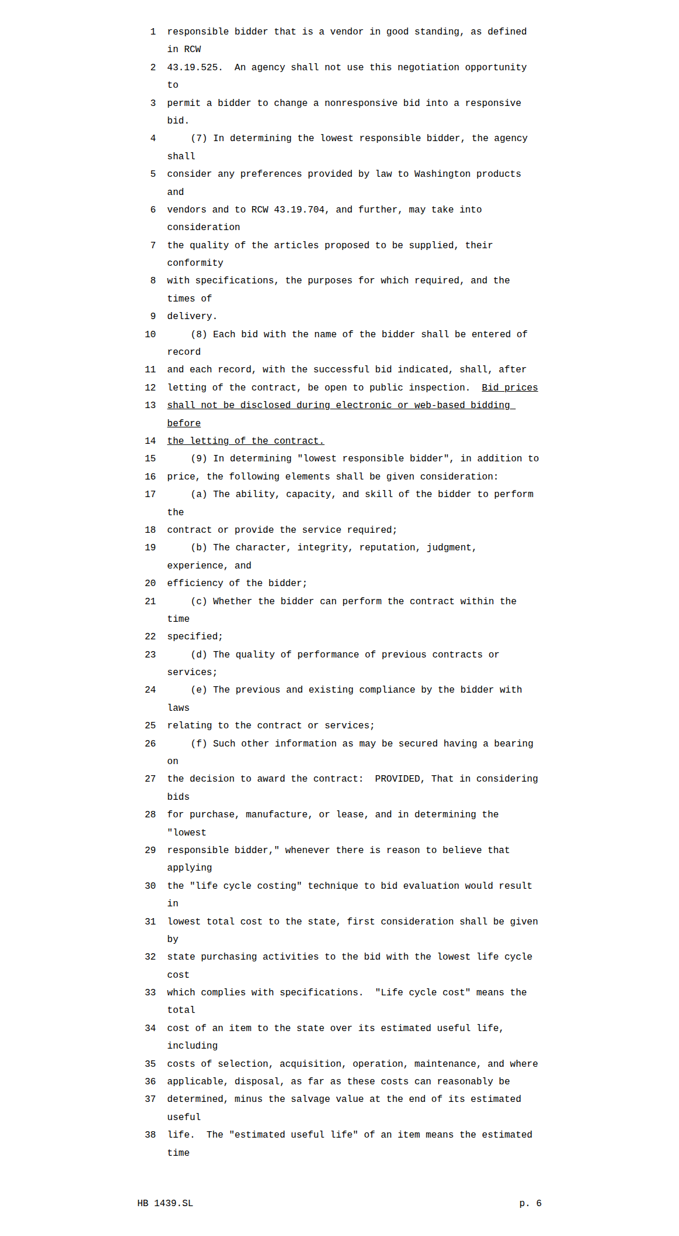responsible bidder that is a vendor in good standing, as defined in RCW
43.19.525. An agency shall not use this negotiation opportunity to
permit a bidder to change a nonresponsive bid into a responsive bid.
(7) In determining the lowest responsible bidder, the agency shall
consider any preferences provided by law to Washington products and
vendors and to RCW 43.19.704, and further, may take into consideration
the quality of the articles proposed to be supplied, their conformity
with specifications, the purposes for which required, and the times of
delivery.
(8) Each bid with the name of the bidder shall be entered of record
and each record, with the successful bid indicated, shall, after
letting of the contract, be open to public inspection. Bid prices
shall not be disclosed during electronic or web-based bidding before
the letting of the contract.
(9) In determining "lowest responsible bidder", in addition to
price, the following elements shall be given consideration:
(a) The ability, capacity, and skill of the bidder to perform the
contract or provide the service required;
(b) The character, integrity, reputation, judgment, experience, and
efficiency of the bidder;
(c) Whether the bidder can perform the contract within the time
specified;
(d) The quality of performance of previous contracts or services;
(e) The previous and existing compliance by the bidder with laws
relating to the contract or services;
(f) Such other information as may be secured having a bearing on
the decision to award the contract: PROVIDED, That in considering bids
for purchase, manufacture, or lease, and in determining the "lowest
responsible bidder," whenever there is reason to believe that applying
the "life cycle costing" technique to bid evaluation would result in
lowest total cost to the state, first consideration shall be given by
state purchasing activities to the bid with the lowest life cycle cost
which complies with specifications. "Life cycle cost" means the total
cost of an item to the state over its estimated useful life, including
costs of selection, acquisition, operation, maintenance, and where
applicable, disposal, as far as these costs can reasonably be
determined, minus the salvage value at the end of its estimated useful
life. The "estimated useful life" of an item means the estimated time
HB 1439.SL
p. 6